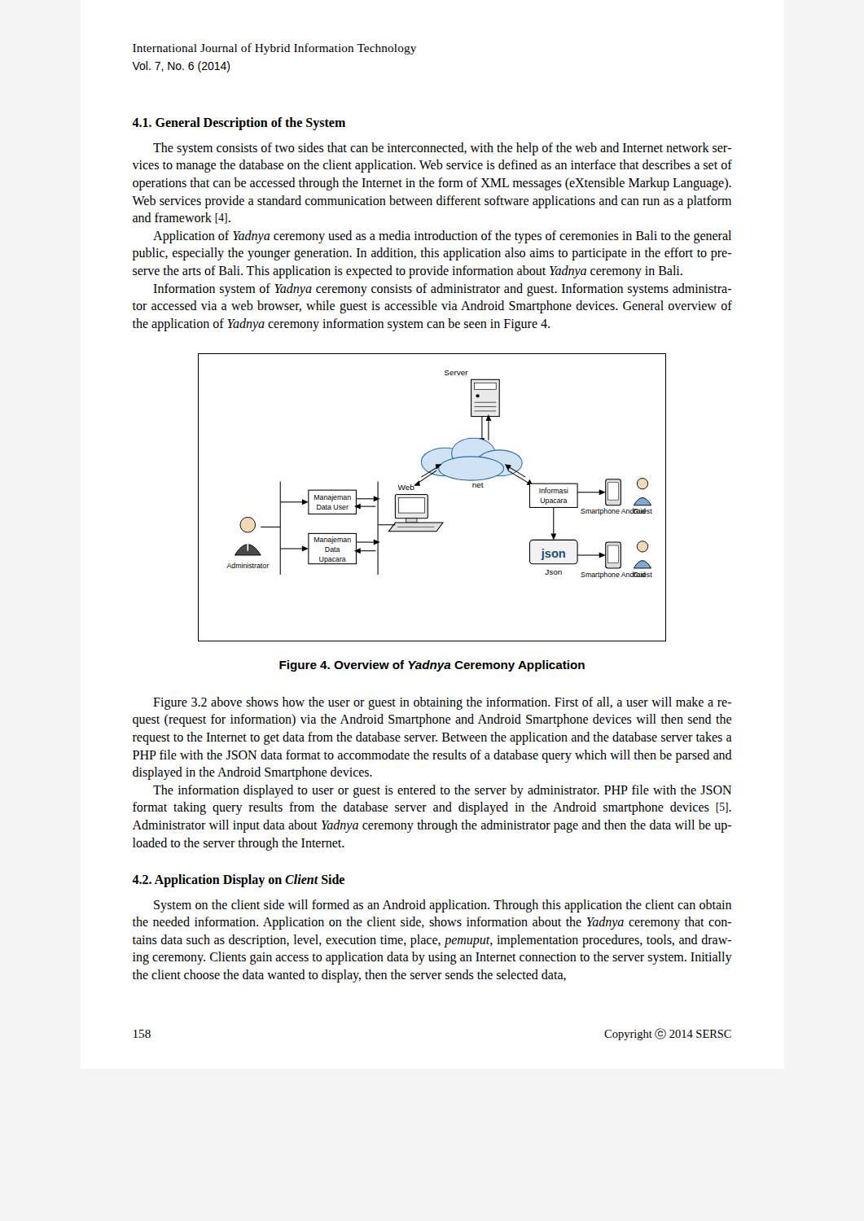International Journal of Hybrid Information Technology
Vol. 7, No. 6 (2014)
4.1. General Description of the System
The system consists of two sides that can be interconnected, with the help of the web and Internet network services to manage the database on the client application. Web service is defined as an interface that describes a set of operations that can be accessed through the Internet in the form of XML messages (eXtensible Markup Language). Web services provide a standard communication between different software applications and can run as a platform and framework [4].
Application of Yadnya ceremony used as a media introduction of the types of ceremonies in Bali to the general public, especially the younger generation. In addition, this application also aims to participate in the effort to preserve the arts of Bali. This application is expected to provide information about Yadnya ceremony in Bali.
Information system of Yadnya ceremony consists of administrator and guest. Information systems administrator accessed via a web browser, while guest is accessible via Android Smartphone devices. General overview of the application of Yadnya ceremony information system can be seen in Figure 4.
Server net Web Informasi Upacara json Json Smartphone Android Guest Smartphone Android Guest Administrator Manajeman Data User Manajeman Data Upacara
Figure 4. Overview of Yadnya Ceremony Application
Figure 3.2 above shows how the user or guest in obtaining the information. First of all, a user will make a request (request for information) via the Android Smartphone and Android Smartphone devices will then send the request to the Internet to get data from the database server. Between the application and the database server takes a PHP file with the JSON data format to accommodate the results of a database query which will then be parsed and displayed in the Android Smartphone devices.
The information displayed to user or guest is entered to the server by administrator. PHP file with the JSON format taking query results from the database server and displayed in the Android smartphone devices [5]. Administrator will input data about Yadnya ceremony through the administrator page and then the data will be uploaded to the server through the Internet.
4.2. Application Display on Client Side
System on the client side will formed as an Android application. Through this application the client can obtain the needed information. Application on the client side, shows information about the Yadnya ceremony that contains data such as description, level, execution time, place, pemuput, implementation procedures, tools, and drawing ceremony. Clients gain access to application data by using an Internet connection to the server system. Initially the client choose the data wanted to display, then the server sends the selected data,
158 Copyright ⓒ 2014 SERSC